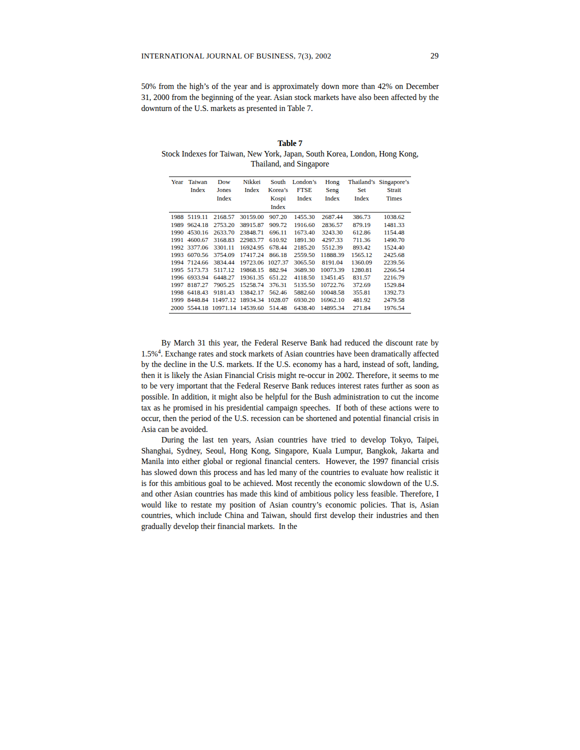International Journal of Business, 7(3), 2002 29
50% from the high’s of the year and is approximately down more than 42% on December 31, 2000 from the beginning of the year. Asian stock markets have also been affected by the downturn of the U.S. markets as presented in Table 7.
Table 7
Stock Indexes for Taiwan, New York, Japan, South Korea, London, Hong Kong,
Thailand, and Singapore
| Year | Taiwan | Dow | Nikkei | South | London’s | Hong | Thailand’s | Singapore’s |
| --- | --- | --- | --- | --- | --- | --- | --- | --- |
| | Index | Jones | Index | Korea’s | FTSE | Seng | Set | Strait |
| | | Index | | Kospi | Index | Index | Index | Times |
| | | | | Index | | | | |
| 1988 | 5119.11 | 2168.57 | 30159.00 | 907.20 | 1455.30 | 2687.44 | 386.73 | 1038.62 |
| 1989 | 9624.18 | 2753.20 | 38915.87 | 909.72 | 1916.60 | 2836.57 | 879.19 | 1481.33 |
| 1990 | 4530.16 | 2633.70 | 23848.71 | 696.11 | 1673.40 | 3243.30 | 612.86 | 1154.48 |
| 1991 | 4600.67 | 3168.83 | 22983.77 | 610.92 | 1891.30 | 4297.33 | 711.36 | 1490.70 |
| 1992 | 3377.06 | 3301.11 | 16924.95 | 678.44 | 2185.20 | 5512.39 | 893.42 | 1524.40 |
| 1993 | 6070.56 | 3754.09 | 17417.24 | 866.18 | 2559.50 | 11888.39 | 1565.12 | 2425.68 |
| 1994 | 7124.66 | 3834.44 | 19723.06 | 1027.37 | 3065.50 | 8191.04 | 1360.09 | 2239.56 |
| 1995 | 5173.73 | 5117.12 | 19868.15 | 882.94 | 3689.30 | 10073.39 | 1280.81 | 2266.54 |
| 1996 | 6933.94 | 6448.27 | 19361.35 | 651.22 | 4118.50 | 13451.45 | 831.57 | 2216.79 |
| 1997 | 8187.27 | 7905.25 | 15258.74 | 376.31 | 5135.50 | 10722.76 | 372.69 | 1529.84 |
| 1998 | 6418.43 | 9181.43 | 13842.17 | 562.46 | 5882.60 | 10048.58 | 355.81 | 1392.73 |
| 1999 | 8448.84 | 11497.12 | 18934.34 | 1028.07 | 6930.20 | 16962.10 | 481.92 | 2479.58 |
| 2000 | 5544.18 | 10971.14 | 14539.60 | 514.48 | 6438.40 | 14895.34 | 271.84 | 1976.54 |
By March 31 this year, the Federal Reserve Bank had reduced the discount rate by 1.5%4. Exchange rates and stock markets of Asian countries have been dramatically affected by the decline in the U.S. markets. If the U.S. economy has a hard, instead of soft, landing, then it is likely the Asian Financial Crisis might re-occur in 2002. Therefore, it seems to me to be very important that the Federal Reserve Bank reduces interest rates further as soon as possible. In addition, it might also be helpful for the Bush administration to cut the income tax as he promised in his presidential campaign speeches. If both of these actions were to occur, then the period of the U.S. recession can be shortened and potential financial crisis in Asia can be avoided.
During the last ten years, Asian countries have tried to develop Tokyo, Taipei, Shanghai, Sydney, Seoul, Hong Kong, Singapore, Kuala Lumpur, Bangkok, Jakarta and Manila into either global or regional financial centers. However, the 1997 financial crisis has slowed down this process and has led many of the countries to evaluate how realistic it is for this ambitious goal to be achieved. Most recently the economic slowdown of the U.S. and other Asian countries has made this kind of ambitious policy less feasible. Therefore, I would like to restate my position of Asian country’s economic policies. That is, Asian countries, which include China and Taiwan, should first develop their industries and then gradually develop their financial markets. In the